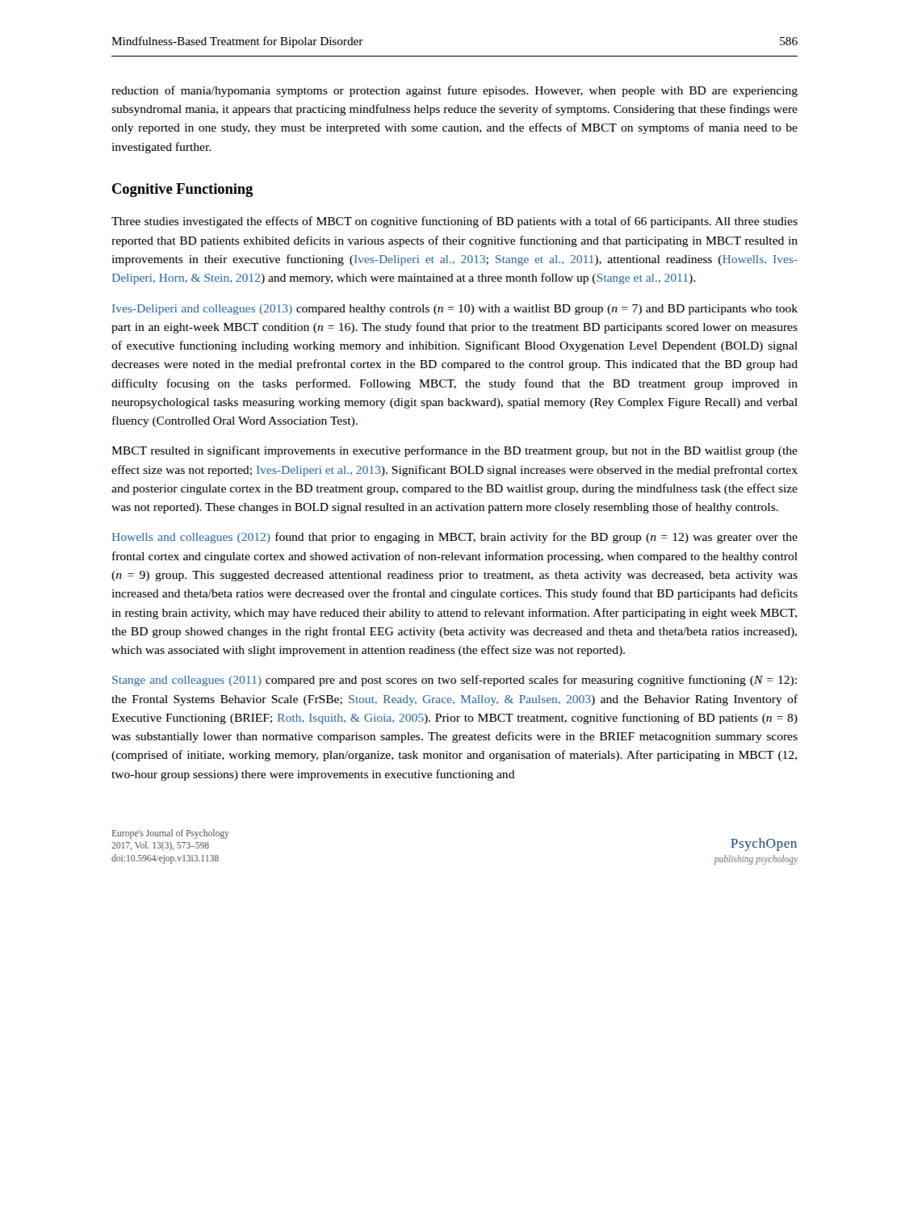Mindfulness-Based Treatment for Bipolar Disorder 586
reduction of mania/hypomania symptoms or protection against future episodes. However, when people with BD are experiencing subsyndromal mania, it appears that practicing mindfulness helps reduce the severity of symptoms. Considering that these findings were only reported in one study, they must be interpreted with some caution, and the effects of MBCT on symptoms of mania need to be investigated further.
Cognitive Functioning
Three studies investigated the effects of MBCT on cognitive functioning of BD patients with a total of 66 participants. All three studies reported that BD patients exhibited deficits in various aspects of their cognitive functioning and that participating in MBCT resulted in improvements in their executive functioning (Ives-Deliperi et al., 2013; Stange et al., 2011), attentional readiness (Howells, Ives-Deliperi, Horn, & Stein, 2012) and memory, which were maintained at a three month follow up (Stange et al., 2011).
Ives-Deliperi and colleagues (2013) compared healthy controls (n = 10) with a waitlist BD group (n = 7) and BD participants who took part in an eight-week MBCT condition (n = 16). The study found that prior to the treatment BD participants scored lower on measures of executive functioning including working memory and inhibition. Significant Blood Oxygenation Level Dependent (BOLD) signal decreases were noted in the medial prefrontal cortex in the BD compared to the control group. This indicated that the BD group had difficulty focusing on the tasks performed. Following MBCT, the study found that the BD treatment group improved in neuropsychological tasks measuring working memory (digit span backward), spatial memory (Rey Complex Figure Recall) and verbal fluency (Controlled Oral Word Association Test).
MBCT resulted in significant improvements in executive performance in the BD treatment group, but not in the BD waitlist group (the effect size was not reported; Ives-Deliperi et al., 2013). Significant BOLD signal increases were observed in the medial prefrontal cortex and posterior cingulate cortex in the BD treatment group, compared to the BD waitlist group, during the mindfulness task (the effect size was not reported). These changes in BOLD signal resulted in an activation pattern more closely resembling those of healthy controls.
Howells and colleagues (2012) found that prior to engaging in MBCT, brain activity for the BD group (n = 12) was greater over the frontal cortex and cingulate cortex and showed activation of non-relevant information processing, when compared to the healthy control (n = 9) group. This suggested decreased attentional readiness prior to treatment, as theta activity was decreased, beta activity was increased and theta/beta ratios were decreased over the frontal and cingulate cortices. This study found that BD participants had deficits in resting brain activity, which may have reduced their ability to attend to relevant information. After participating in eight week MBCT, the BD group showed changes in the right frontal EEG activity (beta activity was decreased and theta and theta/beta ratios increased), which was associated with slight improvement in attention readiness (the effect size was not reported).
Stange and colleagues (2011) compared pre and post scores on two self-reported scales for measuring cognitive functioning (N = 12): the Frontal Systems Behavior Scale (FrSBe; Stout, Ready, Grace, Malloy, & Paulsen, 2003) and the Behavior Rating Inventory of Executive Functioning (BRIEF; Roth, Isquith, & Gioia, 2005). Prior to MBCT treatment, cognitive functioning of BD patients (n = 8) was substantially lower than normative comparison samples. The greatest deficits were in the BRIEF metacognition summary scores (comprised of initiate, working memory, plan/organize, task monitor and organisation of materials). After participating in MBCT (12, two-hour group sessions) there were improvements in executive functioning and
Europe's Journal of Psychology
2017, Vol. 13(3), 573–598
doi:10.5964/ejop.v13i3.1138
PsychOpen
publishing psychology